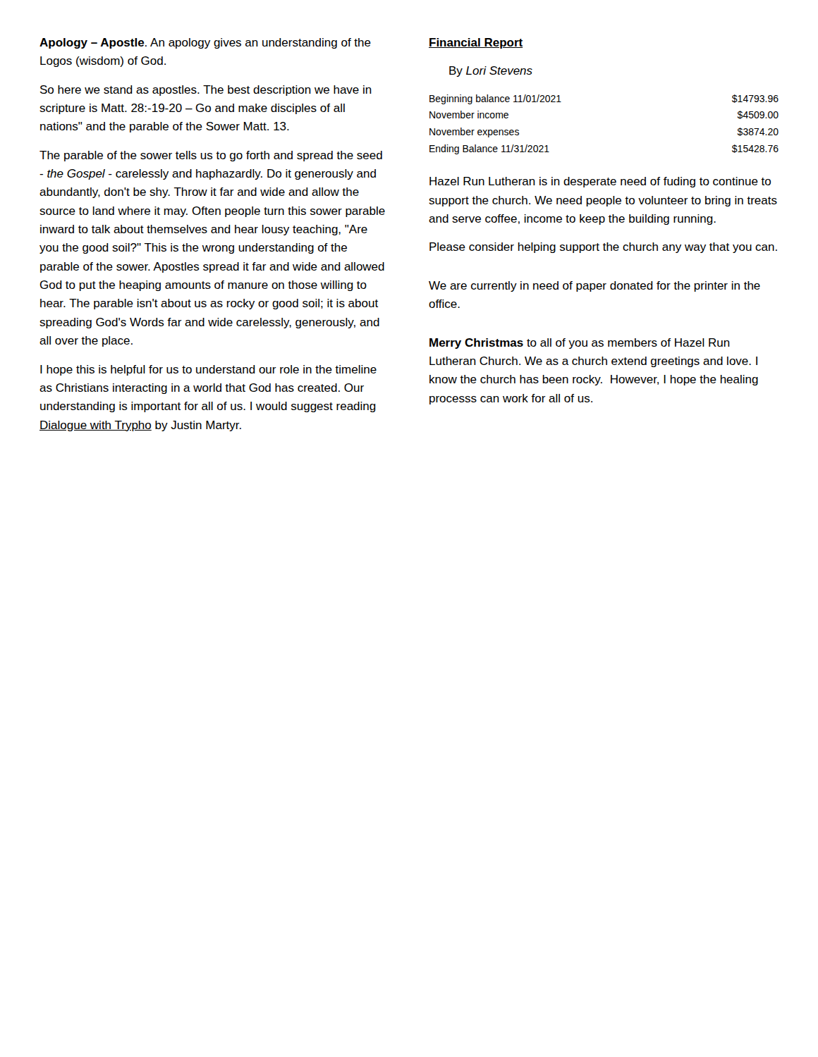Apology – Apostle. An apology gives an understanding of the Logos (wisdom) of God.
So here we stand as apostles. The best description we have in scripture is Matt. 28:-19-20 – Go and make disciples of all nations" and the parable of the Sower Matt. 13.
The parable of the sower tells us to go forth and spread the seed - the Gospel - carelessly and haphazardly. Do it generously and abundantly, don't be shy. Throw it far and wide and allow the source to land where it may. Often people turn this sower parable inward to talk about themselves and hear lousy teaching, "Are you the good soil?" This is the wrong understanding of the parable of the sower. Apostles spread it far and wide and allowed God to put the heaping amounts of manure on those willing to hear. The parable isn't about us as rocky or good soil; it is about spreading God's Words far and wide carelessly, generously, and all over the place.
I hope this is helpful for us to understand our role in the timeline as Christians interacting in a world that God has created. Our understanding is important for all of us. I would suggest reading Dialogue with Trypho by Justin Martyr.
Financial Report
By Lori Stevens
| Beginning balance 11/01/2021 | $14793.96 |
| November income | $4509.00 |
| November expenses | $3874.20 |
| Ending Balance 11/31/2021 | $15428.76 |
Hazel Run Lutheran is in desperate need of fuding to continue to support the church. We need people to volunteer to bring in treats and serve coffee, income to keep the building running.
Please consider helping support the church any way that you can.
We are currently in need of paper donated for the printer in the office.
Merry Christmas to all of you as members of Hazel Run Lutheran Church. We as a church extend greetings and love. I know the church has been rocky. However, I hope the healing processs can work for all of us.